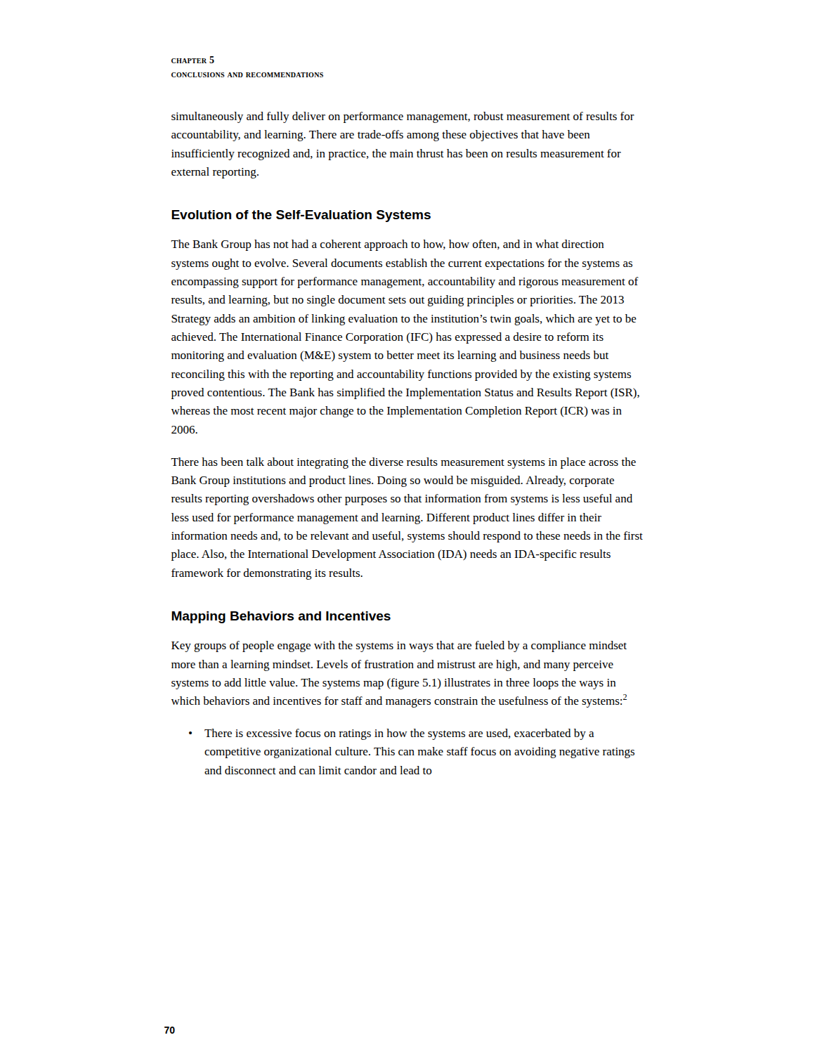Chapter 5
Conclusions and Recommendations
simultaneously and fully deliver on performance management, robust measurement of results for accountability, and learning. There are trade-offs among these objectives that have been insufficiently recognized and, in practice, the main thrust has been on results measurement for external reporting.
Evolution of the Self-Evaluation Systems
The Bank Group has not had a coherent approach to how, how often, and in what direction systems ought to evolve. Several documents establish the current expectations for the systems as encompassing support for performance management, accountability and rigorous measurement of results, and learning, but no single document sets out guiding principles or priorities. The 2013 Strategy adds an ambition of linking evaluation to the institution’s twin goals, which are yet to be achieved. The International Finance Corporation (IFC) has expressed a desire to reform its monitoring and evaluation (M&E) system to better meet its learning and business needs but reconciling this with the reporting and accountability functions provided by the existing systems proved contentious. The Bank has simplified the Implementation Status and Results Report (ISR), whereas the most recent major change to the Implementation Completion Report (ICR) was in 2006.
There has been talk about integrating the diverse results measurement systems in place across the Bank Group institutions and product lines. Doing so would be misguided. Already, corporate results reporting overshadows other purposes so that information from systems is less useful and less used for performance management and learning. Different product lines differ in their information needs and, to be relevant and useful, systems should respond to these needs in the first place. Also, the International Development Association (IDA) needs an IDA-specific results framework for demonstrating its results.
Mapping Behaviors and Incentives
Key groups of people engage with the systems in ways that are fueled by a compliance mindset more than a learning mindset. Levels of frustration and mistrust are high, and many perceive systems to add little value. The systems map (figure 5.1) illustrates in three loops the ways in which behaviors and incentives for staff and managers constrain the usefulness of the systems:2
There is excessive focus on ratings in how the systems are used, exacerbated by a competitive organizational culture. This can make staff focus on avoiding negative ratings and disconnect and can limit candor and lead to
70